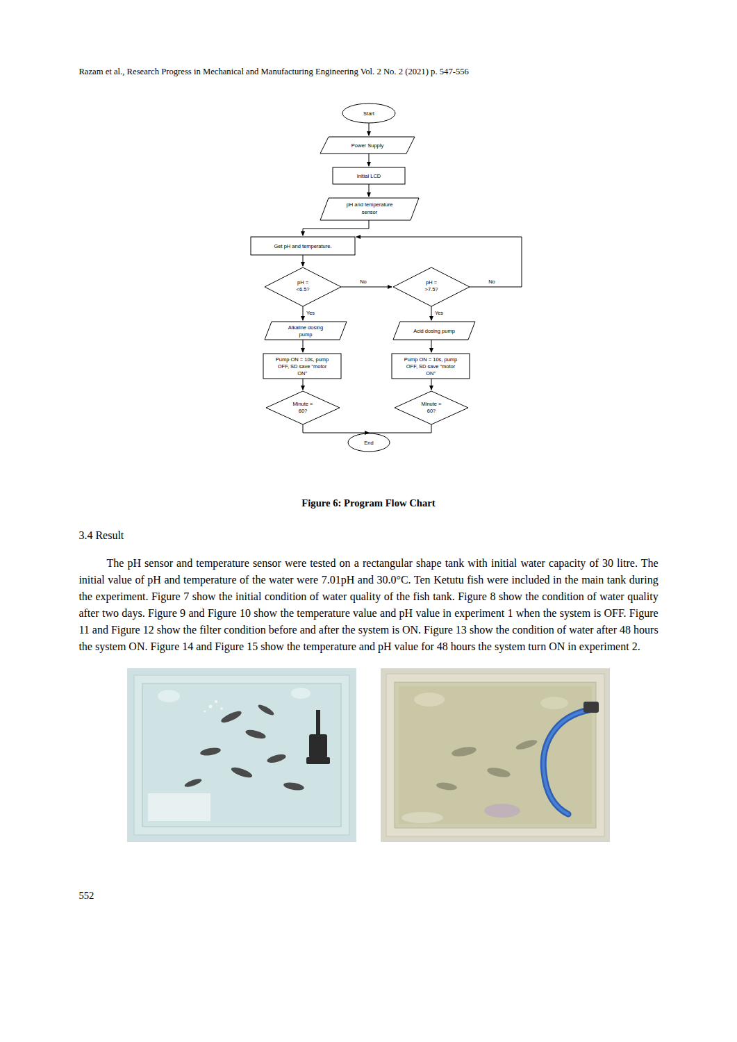Razam et al., Research Progress in Mechanical and Manufacturing Engineering Vol. 2 No. 2 (2021) p. 547-556
Start Power Supply Initial LCD pH and temperature sensor Get pH and temperature. pH = <6.5? pH = >7.5? Alkaline dosing pump Acid dosing pump Pump ON = 10s, pump OFF, SD save “motor ON” Pump ON = 10s, pump OFF, SD save “motor ON” Minute = 60? Minute = 60? End No No Yes Yes
Figure 6: Program Flow Chart
3.4 Result
The pH sensor and temperature sensor were tested on a rectangular shape tank with initial water capacity of 30 litre. The initial value of pH and temperature of the water were 7.01pH and 30.0°C. Ten Ketutu fish were included in the main tank during the experiment. Figure 7 show the initial condition of water quality of the fish tank. Figure 8 show the condition of water quality after two days. Figure 9 and Figure 10 show the temperature value and pH value in experiment 1 when the system is OFF. Figure 11 and Figure 12 show the filter condition before and after the system is ON. Figure 13 show the condition of water after 48 hours the system ON. Figure 14 and Figure 15 show the temperature and pH value for 48 hours the system turn ON in experiment 2.
552